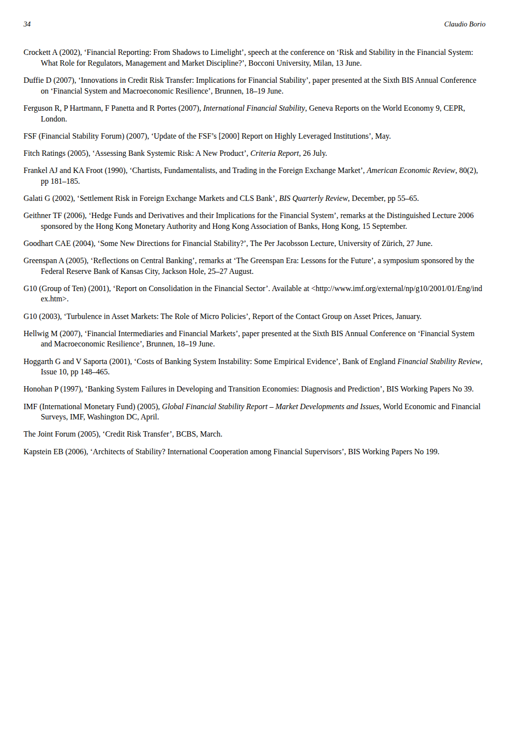34 Claudio Borio
Crockett A (2002), ‘Financial Reporting: From Shadows to Limelight’, speech at the conference on ‘Risk and Stability in the Financial System: What Role for Regulators, Management and Market Discipline?’, Bocconi University, Milan, 13 June.
Duffie D (2007), ‘Innovations in Credit Risk Transfer: Implications for Financial Stability’, paper presented at the Sixth BIS Annual Conference on ‘Financial System and Macroeconomic Resilience’, Brunnen, 18–19 June.
Ferguson R, P Hartmann, F Panetta and R Portes (2007), International Financial Stability, Geneva Reports on the World Economy 9, CEPR, London.
FSF (Financial Stability Forum) (2007), ‘Update of the FSF’s [2000] Report on Highly Leveraged Institutions’, May.
Fitch Ratings (2005), ‘Assessing Bank Systemic Risk: A New Product’, Criteria Report, 26 July.
Frankel AJ and KA Froot (1990), ‘Chartists, Fundamentalists, and Trading in the Foreign Exchange Market’, American Economic Review, 80(2), pp 181–185.
Galati G (2002), ‘Settlement Risk in Foreign Exchange Markets and CLS Bank’, BIS Quarterly Review, December, pp 55–65.
Geithner TF (2006), ‘Hedge Funds and Derivatives and their Implications for the Financial System’, remarks at the Distinguished Lecture 2006 sponsored by the Hong Kong Monetary Authority and Hong Kong Association of Banks, Hong Kong, 15 September.
Goodhart CAE (2004), ‘Some New Directions for Financial Stability?’, The Per Jacobsson Lecture, University of Zürich, 27 June.
Greenspan A (2005), ‘Reflections on Central Banking’, remarks at ‘The Greenspan Era: Lessons for the Future’, a symposium sponsored by the Federal Reserve Bank of Kansas City, Jackson Hole, 25–27 August.
G10 (Group of Ten) (2001), ‘Report on Consolidation in the Financial Sector’. Available at <http://www.imf.org/external/np/g10/2001/01/Eng/index.htm>.
G10 (2003), ‘Turbulence in Asset Markets: The Role of Micro Policies’, Report of the Contact Group on Asset Prices, January.
Hellwig M (2007), ‘Financial Intermediaries and Financial Markets’, paper presented at the Sixth BIS Annual Conference on ‘Financial System and Macroeconomic Resilience’, Brunnen, 18–19 June.
Hoggarth G and V Saporta (2001), ‘Costs of Banking System Instability: Some Empirical Evidence’, Bank of England Financial Stability Review, Issue 10, pp 148–465.
Honohan P (1997), ‘Banking System Failures in Developing and Transition Economies: Diagnosis and Prediction’, BIS Working Papers No 39.
IMF (International Monetary Fund) (2005), Global Financial Stability Report – Market Developments and Issues, World Economic and Financial Surveys, IMF, Washington DC, April.
The Joint Forum (2005), ‘Credit Risk Transfer’, BCBS, March.
Kapstein EB (2006), ‘Architects of Stability? International Cooperation among Financial Supervisors’, BIS Working Papers No 199.